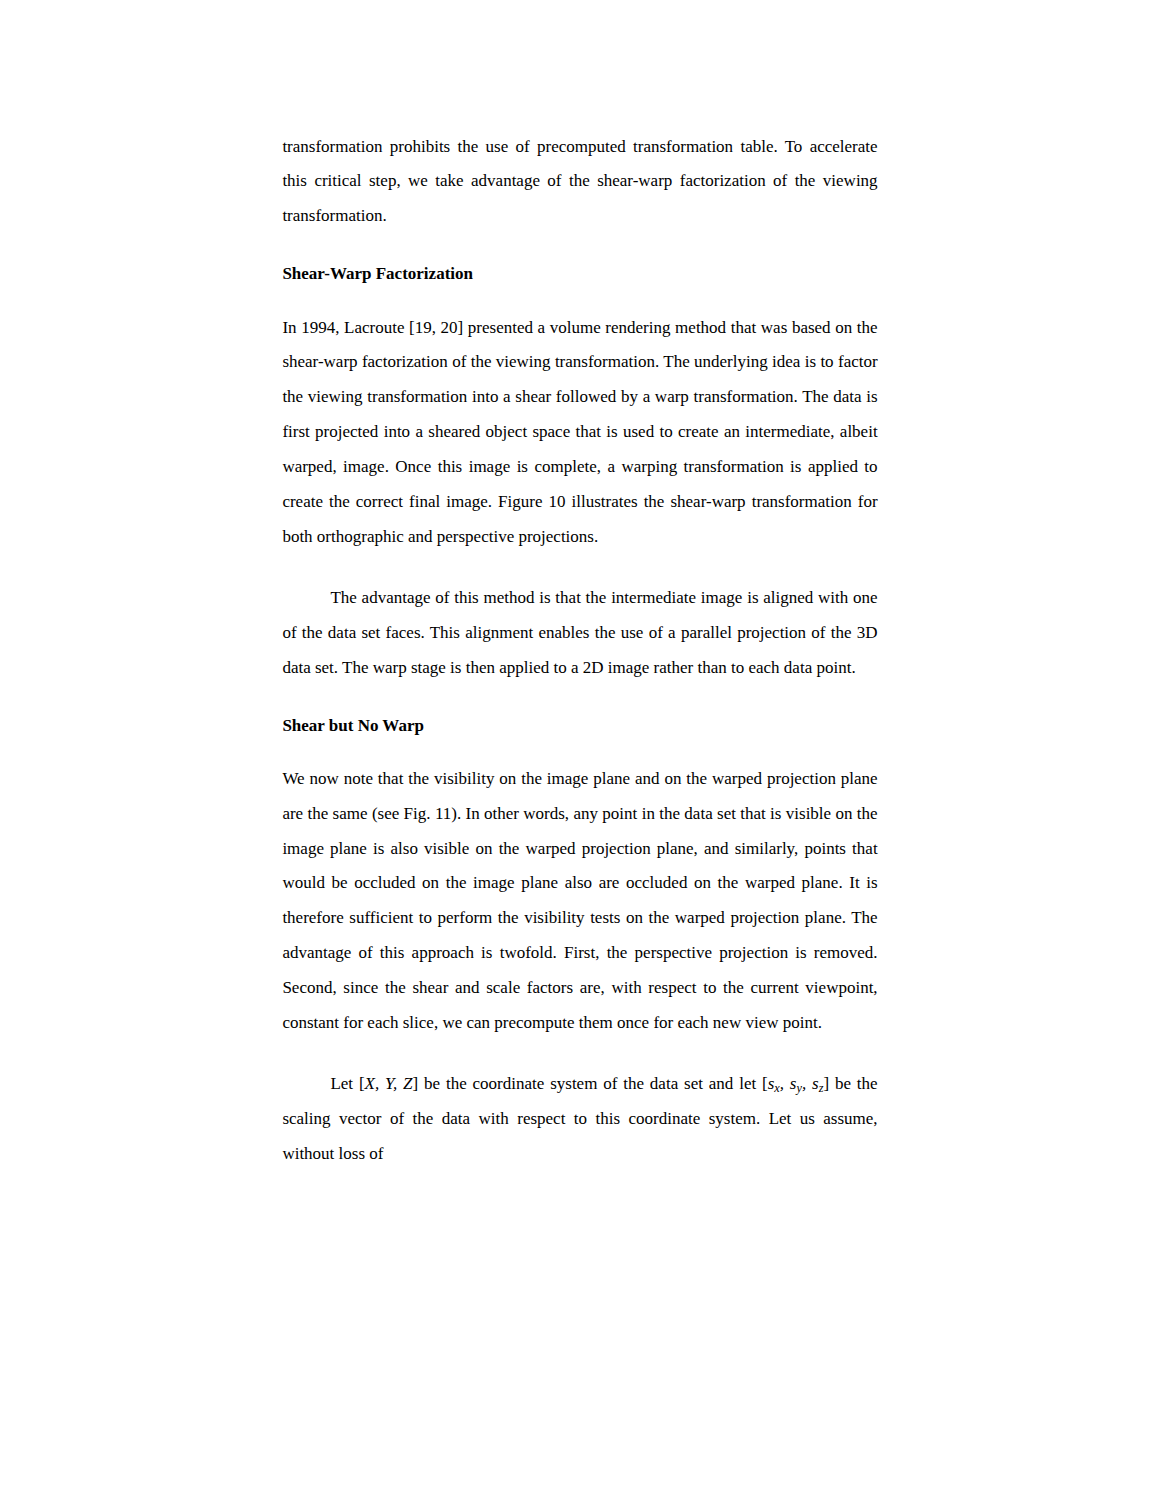transformation prohibits the use of precomputed transformation table. To accelerate this critical step, we take advantage of the shear-warp factorization of the viewing transformation.
Shear-Warp Factorization
In 1994, Lacroute [19, 20] presented a volume rendering method that was based on the shear-warp factorization of the viewing transformation. The underlying idea is to factor the viewing transformation into a shear followed by a warp transformation. The data is first projected into a sheared object space that is used to create an intermediate, albeit warped, image. Once this image is complete, a warping transformation is applied to create the correct final image. Figure 10 illustrates the shear-warp transformation for both orthographic and perspective projections.
The advantage of this method is that the intermediate image is aligned with one of the data set faces. This alignment enables the use of a parallel projection of the 3D data set. The warp stage is then applied to a 2D image rather than to each data point.
Shear but No Warp
We now note that the visibility on the image plane and on the warped projection plane are the same (see Fig. 11). In other words, any point in the data set that is visible on the image plane is also visible on the warped projection plane, and similarly, points that would be occluded on the image plane also are occluded on the warped plane. It is therefore sufficient to perform the visibility tests on the warped projection plane. The advantage of this approach is twofold. First, the perspective projection is removed. Second, since the shear and scale factors are, with respect to the current viewpoint, constant for each slice, we can precompute them once for each new view point.
Let [X, Y, Z] be the coordinate system of the data set and let [sx, sy, sz] be the scaling vector of the data with respect to this coordinate system. Let us assume, without loss of